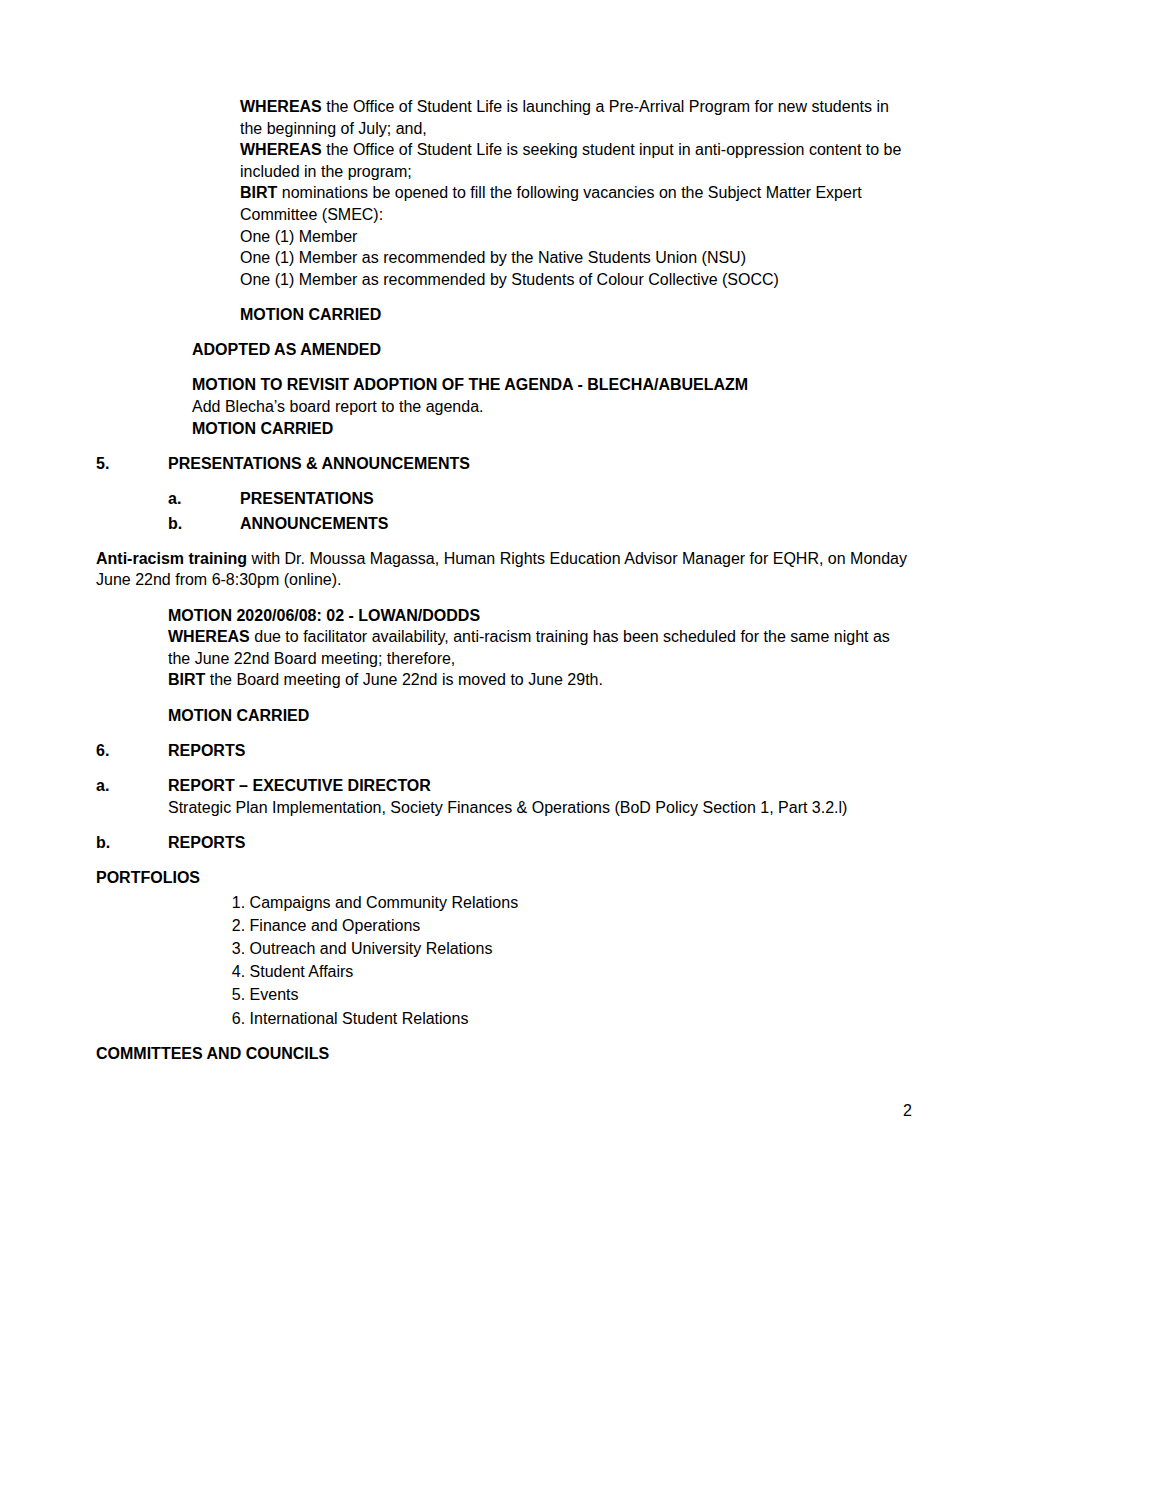WHEREAS the Office of Student Life is launching a Pre-Arrival Program for new students in the beginning of July; and,
WHEREAS the Office of Student Life is seeking student input in anti-oppression content to be included in the program;
BIRT nominations be opened to fill the following vacancies on the Subject Matter Expert Committee (SMEC):
One (1) Member
One (1) Member as recommended by the Native Students Union (NSU)
One (1) Member as recommended by Students of Colour Collective (SOCC)
MOTION CARRIED
ADOPTED AS AMENDED
MOTION TO REVISIT ADOPTION OF THE AGENDA - BLECHA/ABUELAZM
Add Blecha’s board report to the agenda.
MOTION CARRIED
5.
PRESENTATIONS & ANNOUNCEMENTS
a.
PRESENTATIONS
b.
ANNOUNCEMENTS
Anti-racism training with Dr. Moussa Magassa, Human Rights Education Advisor Manager for EQHR, on Monday June 22nd from 6-8:30pm (online).
MOTION 2020/06/08: 02 - LOWAN/DODDS
WHEREAS due to facilitator availability, anti-racism training has been scheduled for the same night as the June 22nd Board meeting; therefore,
BIRT the Board meeting of June 22nd is moved to June 29th.
MOTION CARRIED
6.
REPORTS
a.
REPORT – EXECUTIVE DIRECTOR
Strategic Plan Implementation, Society Finances & Operations (BoD Policy Section 1, Part 3.2.l)
b.
REPORTS
PORTFOLIOS
Campaigns and Community Relations
Finance and Operations
Outreach and University Relations
Student Affairs
Events
International Student Relations
COMMITTEES AND COUNCILS
2